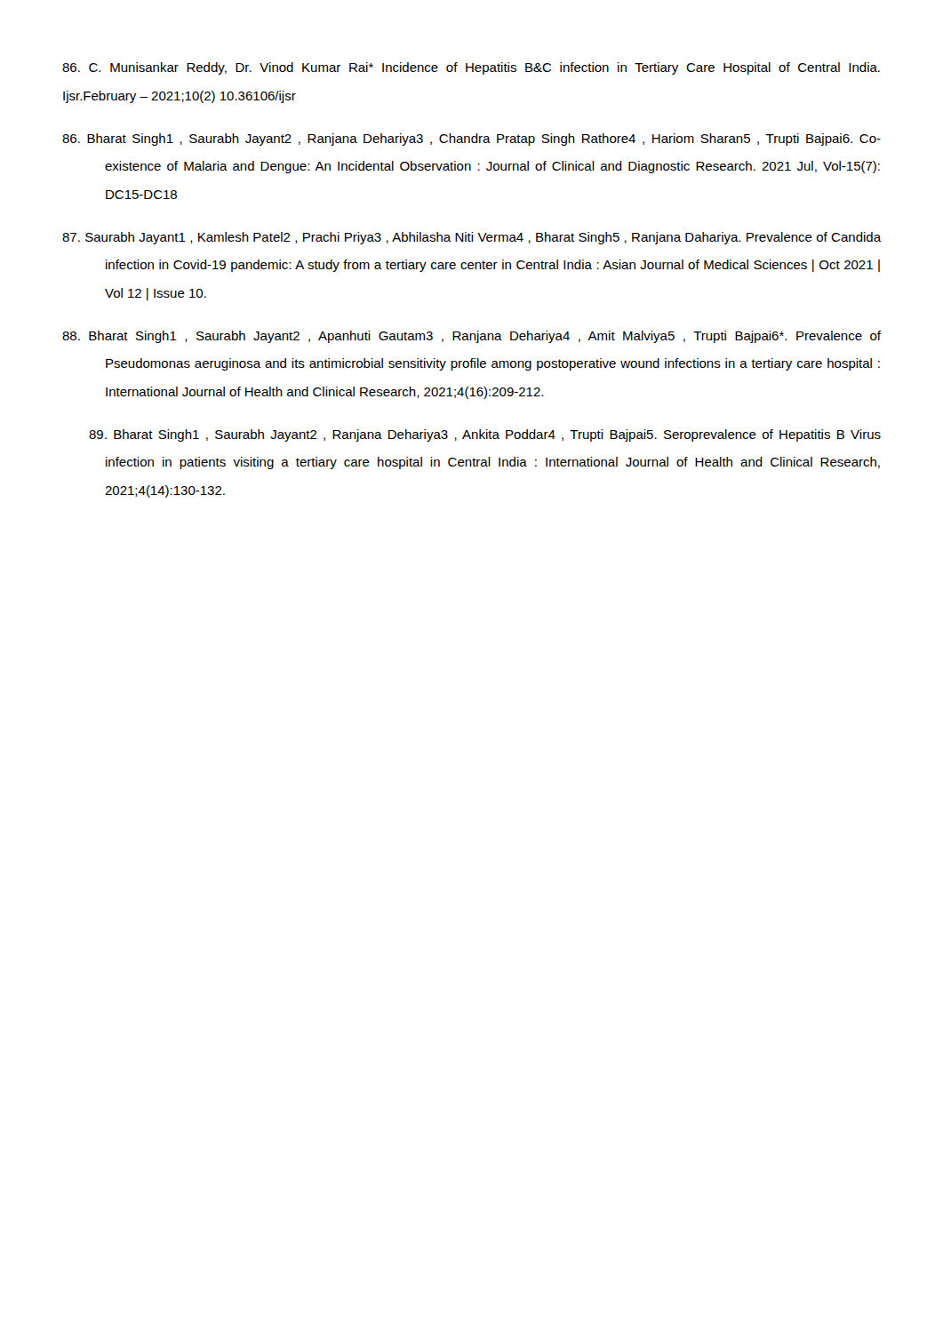86. C. Munisankar Reddy, Dr. Vinod Kumar Rai* Incidence of Hepatitis B&C infection in Tertiary Care Hospital of Central India. Ijsr.February – 2021;10(2) 10.36106/ijsr
86. Bharat Singh1 , Saurabh Jayant2 , Ranjana Dehariya3 , Chandra Pratap Singh Rathore4 , Hariom Sharan5 , Trupti Bajpai6. Co-existence of Malaria and Dengue: An Incidental Observation : Journal of Clinical and Diagnostic Research. 2021 Jul, Vol-15(7): DC15-DC18
87. Saurabh Jayant1 , Kamlesh Patel2 , Prachi Priya3 , Abhilasha Niti Verma4 , Bharat Singh5 , Ranjana Dahariya. Prevalence of Candida infection in Covid-19 pandemic: A study from a tertiary care center in Central India : Asian Journal of Medical Sciences | Oct 2021 | Vol 12 | Issue 10.
88. Bharat Singh1 , Saurabh Jayant2 , Apanhuti Gautam3 , Ranjana Dehariya4 , Amit Malviya5 , Trupti Bajpai6*. Prevalence of Pseudomonas aeruginosa and its antimicrobial sensitivity profile among postoperative wound infections in a tertiary care hospital : International Journal of Health and Clinical Research, 2021;4(16):209-212.
89. Bharat Singh1 , Saurabh Jayant2 , Ranjana Dehariya3 , Ankita Poddar4 , Trupti Bajpai5. Seroprevalence of Hepatitis B Virus infection in patients visiting a tertiary care hospital in Central India : International Journal of Health and Clinical Research, 2021;4(14):130-132.